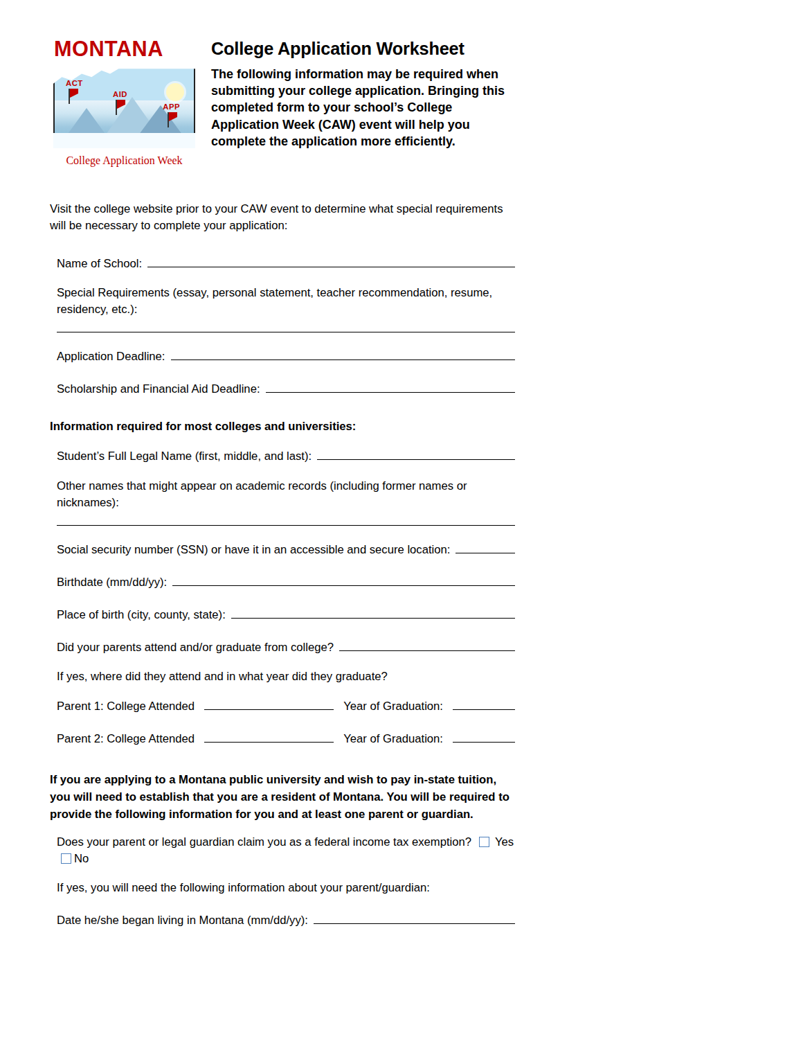MONTANA
ACT
AID
APP
College Application Week
College Application Worksheet
The following information may be required when submitting your college application. Bringing this completed form to your school’s College Application Week (CAW) event will help you complete the application more efficiently.
Visit the college website prior to your CAW event to determine what special requirements will be necessary to complete your application:
Name of School:
Special Requirements (essay, personal statement, teacher recommendation, resume, residency, etc.):
Application Deadline:
Scholarship and Financial Aid Deadline:
Information required for most colleges and universities:
Student’s Full Legal Name (first, middle, and last):
Other names that might appear on academic records (including former names or nicknames):
Social security number (SSN) or have it in an accessible and secure location:
Birthdate (mm/dd/yy):
Place of birth (city, county, state):
Did your parents attend and/or graduate from college?
If yes, where did they attend and in what year did they graduate?
Parent 1: College Attended Year of Graduation:
Parent 2: College Attended Year of Graduation:
If you are applying to a Montana public university and wish to pay in-state tuition, you will need to establish that you are a resident of Montana. You will be required to provide the following information for you and at least one parent or guardian.
Does your parent or legal guardian claim you as a federal income tax exemption? Yes No
If yes, you will need the following information about your parent/guardian:
Date he/she began living in Montana (mm/dd/yy):